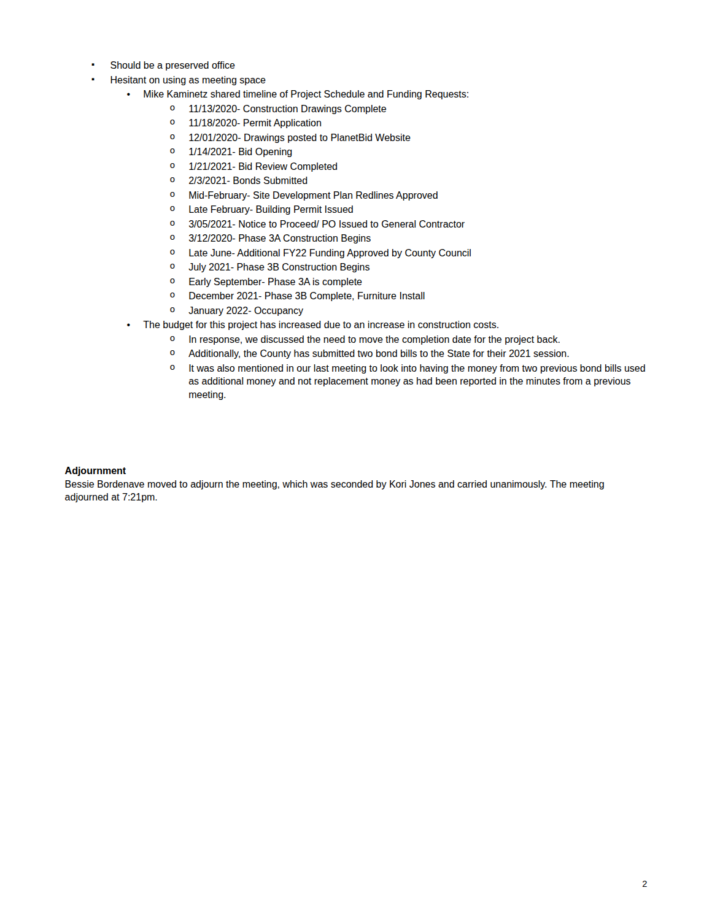Should be a preserved office
Hesitant on using as meeting space
Mike Kaminetz shared timeline of Project Schedule and Funding Requests:
11/13/2020- Construction Drawings Complete
11/18/2020- Permit Application
12/01/2020- Drawings posted to PlanetBid Website
1/14/2021- Bid Opening
1/21/2021- Bid Review Completed
2/3/2021- Bonds Submitted
Mid-February- Site Development Plan Redlines Approved
Late February- Building Permit Issued
3/05/2021- Notice to Proceed/ PO Issued to General Contractor
3/12/2020- Phase 3A Construction Begins
Late June- Additional FY22 Funding Approved by County Council
July 2021- Phase 3B Construction Begins
Early September- Phase 3A is complete
December 2021- Phase 3B Complete, Furniture Install
January 2022- Occupancy
The budget for this project has increased due to an increase in construction costs.
In response, we discussed the need to move the completion date for the project back.
Additionally, the County has submitted two bond bills to the State for their 2021 session.
It was also mentioned in our last meeting to look into having the money from two previous bond bills used as additional money and not replacement money as had been reported in the minutes from a previous meeting.
Adjournment
Bessie Bordenave moved to adjourn the meeting, which was seconded by Kori Jones and carried unanimously. The meeting adjourned at 7:21pm.
2